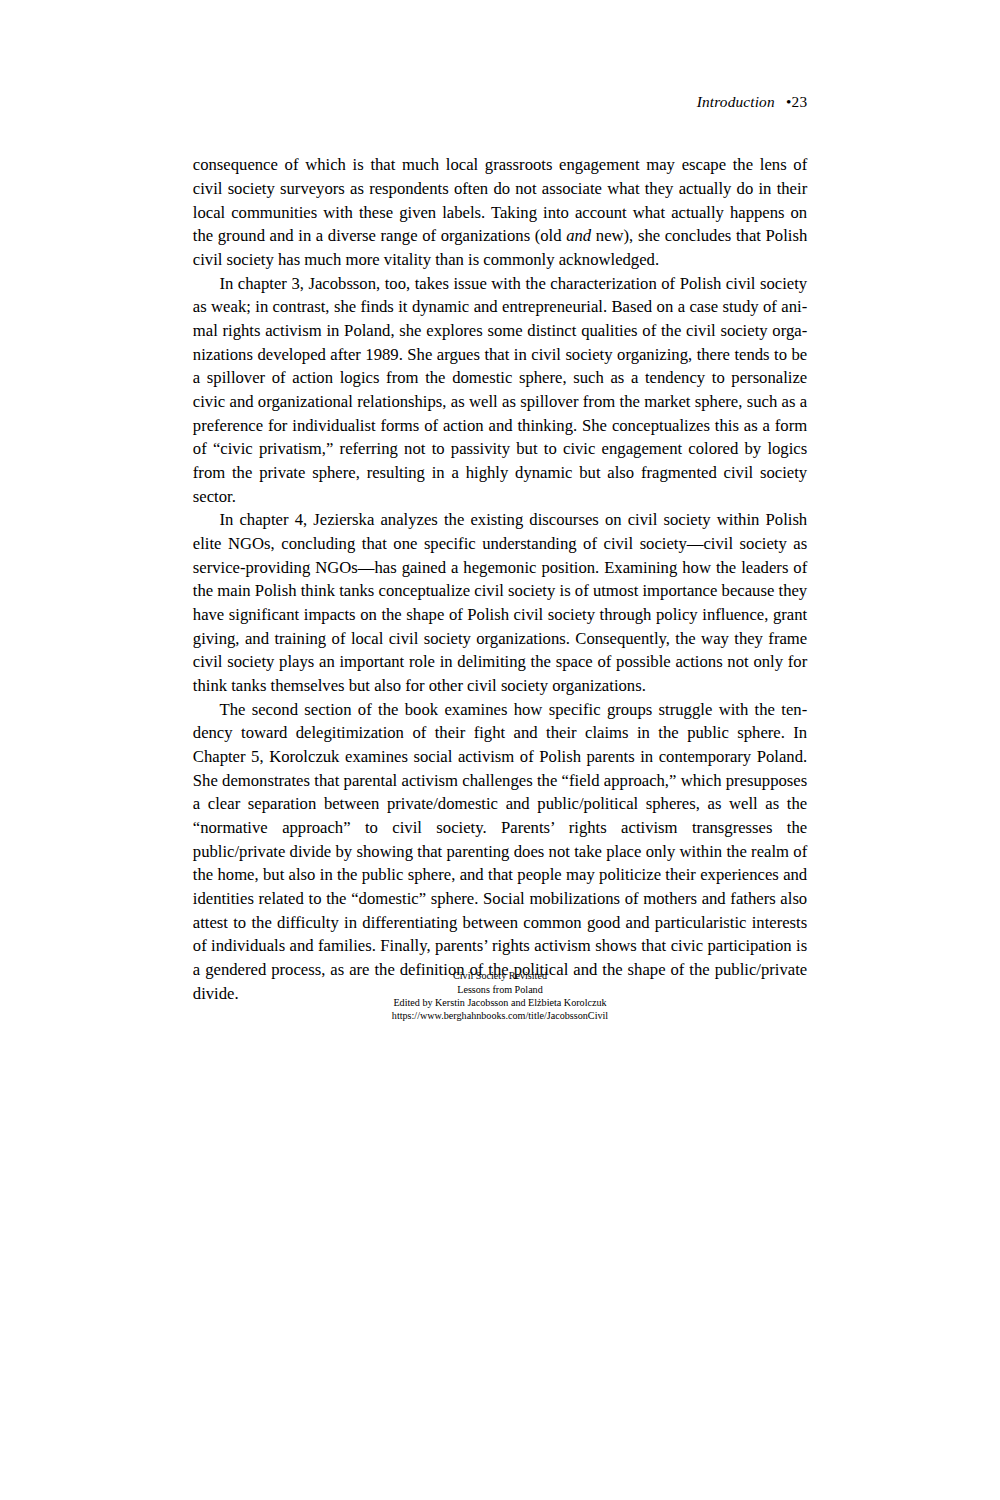Introduction•23
consequence of which is that much local grassroots engagement may escape the lens of civil society surveyors as respondents often do not associate what they actually do in their local communities with these given labels. Taking into account what actually happens on the ground and in a diverse range of organizations (old and new), she concludes that Polish civil society has much more vitality than is commonly acknowledged.
In chapter 3, Jacobsson, too, takes issue with the characterization of Polish civil society as weak; in contrast, she finds it dynamic and entrepreneurial. Based on a case study of animal rights activism in Poland, she explores some distinct qualities of the civil society organizations developed after 1989. She argues that in civil society organizing, there tends to be a spillover of action logics from the domestic sphere, such as a tendency to personalize civic and organizational relationships, as well as spillover from the market sphere, such as a preference for individualist forms of action and thinking. She conceptualizes this as a form of “civic privatism,” referring not to passivity but to civic engagement colored by logics from the private sphere, resulting in a highly dynamic but also fragmented civil society sector.
In chapter 4, Jezierska analyzes the existing discourses on civil society within Polish elite NGOs, concluding that one specific understanding of civil society—civil society as service-providing NGOs—has gained a hegemonic position. Examining how the leaders of the main Polish think tanks conceptualize civil society is of utmost importance because they have significant impacts on the shape of Polish civil society through policy influence, grant giving, and training of local civil society organizations. Consequently, the way they frame civil society plays an important role in delimiting the space of possible actions not only for think tanks themselves but also for other civil society organizations.
The second section of the book examines how specific groups struggle with the tendency toward delegitimization of their fight and their claims in the public sphere. In Chapter 5, Korolczuk examines social activism of Polish parents in contemporary Poland. She demonstrates that parental activism challenges the “field approach,” which presupposes a clear separation between private/domestic and public/political spheres, as well as the “normative approach” to civil society. Parents’ rights activism transgresses the public/private divide by showing that parenting does not take place only within the realm of the home, but also in the public sphere, and that people may politicize their experiences and identities related to the “domestic” sphere. Social mobilizations of mothers and fathers also attest to the difficulty in differentiating between common good and particularistic interests of individuals and families. Finally, parents’ rights activism shows that civic participation is a gendered process, as are the definition of the political and the shape of the public/private divide.
Civil Society Revisited
Lessons from Poland
Edited by Kerstin Jacobsson and Elżbieta Korolczuk
https://www.berghahnbooks.com/title/JacobssonCivil